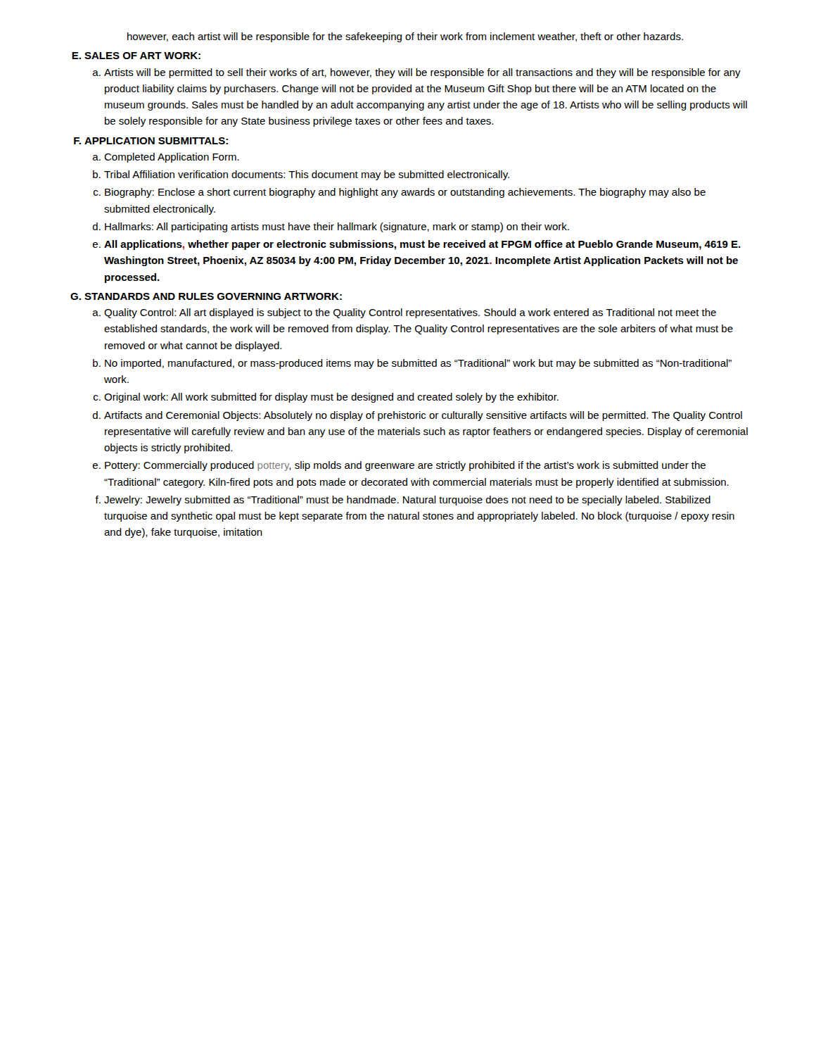however, each artist will be responsible for the safekeeping of their work from inclement weather, theft or other hazards.
SALES OF ART WORK:
Artists will be permitted to sell their works of art, however, they will be responsible for all transactions and they will be responsible for any product liability claims by purchasers. Change will not be provided at the Museum Gift Shop but there will be an ATM located on the museum grounds. Sales must be handled by an adult accompanying any artist under the age of 18. Artists who will be selling products will be solely responsible for any State business privilege taxes or other fees and taxes.
APPLICATION SUBMITTALS:
Completed Application Form.
Tribal Affiliation verification documents: This document may be submitted electronically.
Biography: Enclose a short current biography and highlight any awards or outstanding achievements. The biography may also be submitted electronically.
Hallmarks: All participating artists must have their hallmark (signature, mark or stamp) on their work.
All applications, whether paper or electronic submissions, must be received at FPGM office at Pueblo Grande Museum, 4619 E. Washington Street, Phoenix, AZ 85034 by 4:00 PM, Friday December 10, 2021. Incomplete Artist Application Packets will not be processed.
STANDARDS AND RULES GOVERNING ARTWORK:
Quality Control: All art displayed is subject to the Quality Control representatives. Should a work entered as Traditional not meet the established standards, the work will be removed from display. The Quality Control representatives are the sole arbiters of what must be removed or what cannot be displayed.
No imported, manufactured, or mass-produced items may be submitted as “Traditional” work but may be submitted as “Non-traditional” work.
Original work: All work submitted for display must be designed and created solely by the exhibitor.
Artifacts and Ceremonial Objects: Absolutely no display of prehistoric or culturally sensitive artifacts will be permitted. The Quality Control representative will carefully review and ban any use of the materials such as raptor feathers or endangered species. Display of ceremonial objects is strictly prohibited.
Pottery: Commercially produced pottery, slip molds and greenware are strictly prohibited if the artist’s work is submitted under the “Traditional” category. Kiln-fired pots and pots made or decorated with commercial materials must be properly identified at submission.
Jewelry: Jewelry submitted as “Traditional” must be handmade. Natural turquoise does not need to be specially labeled. Stabilized turquoise and synthetic opal must be kept separate from the natural stones and appropriately labeled. No block (turquoise / epoxy resin and dye), fake turquoise, imitation